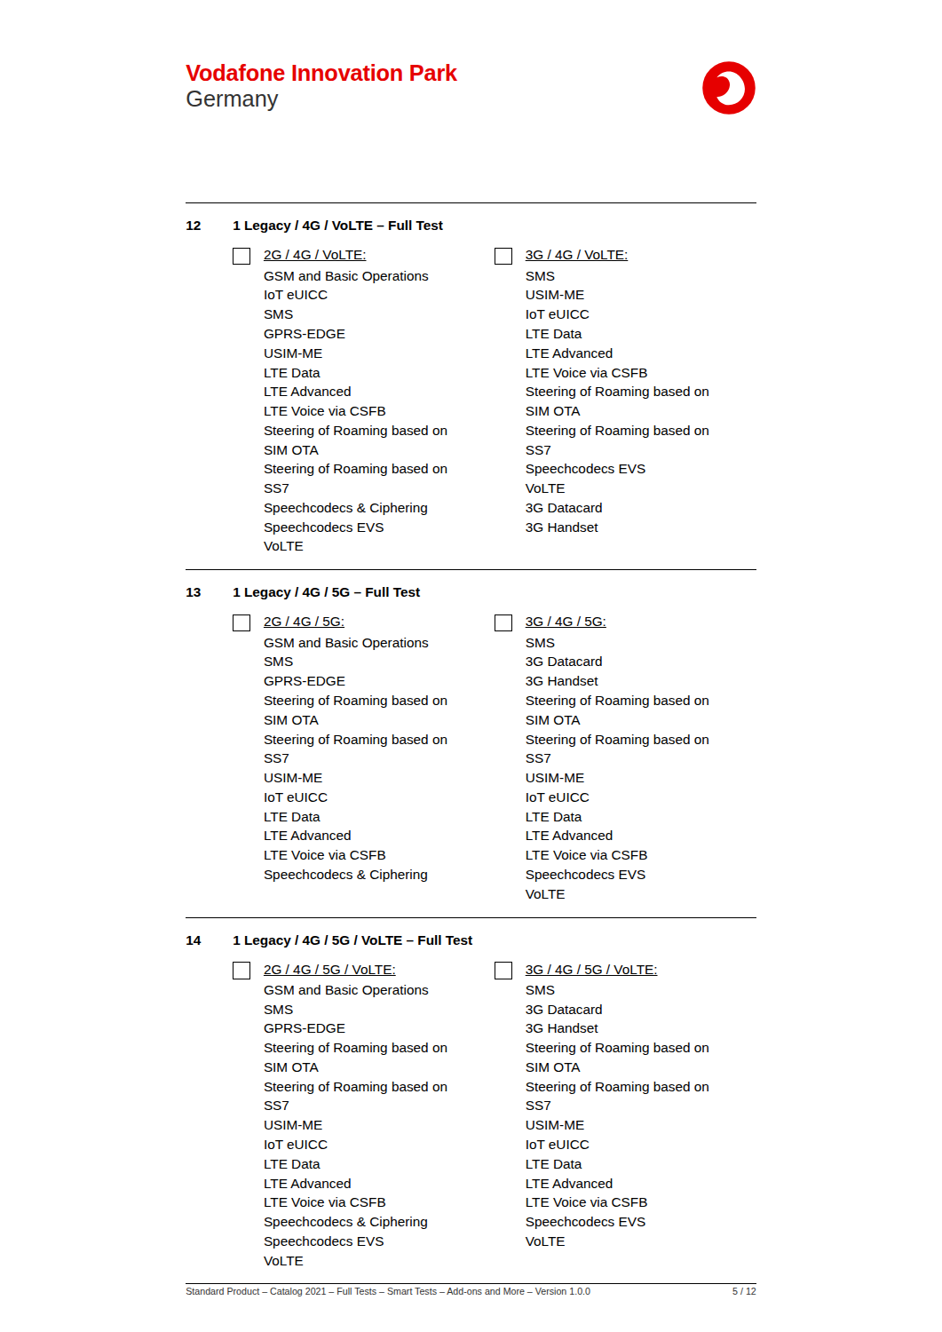Vodafone Innovation Park
Germany
12
1 Legacy / 4G / VoLTE – Full Test
2G / 4G / VoLTE:
GSM and Basic Operations
IoT eUICC
SMS
GPRS-EDGE
USIM-ME
LTE Data
LTE Advanced
LTE Voice via CSFB
Steering of Roaming based on SIM OTA
Steering of Roaming based on SS7
Speechcodecs & Ciphering
Speechcodecs EVS
VoLTE
3G / 4G / VoLTE:
SMS
USIM-ME
IoT eUICC
LTE Data
LTE Advanced
LTE Voice via CSFB
Steering of Roaming based on SIM OTA
Steering of Roaming based on SS7
Speechcodecs EVS
VoLTE
3G Datacard
3G Handset
13
1 Legacy / 4G / 5G – Full Test
2G / 4G / 5G:
GSM and Basic Operations
SMS
GPRS-EDGE
Steering of Roaming based on SIM OTA
Steering of Roaming based on SS7
USIM-ME
IoT eUICC
LTE Data
LTE Advanced
LTE Voice via CSFB
Speechcodecs & Ciphering
3G / 4G / 5G:
SMS
3G Datacard
3G Handset
Steering of Roaming based on SIM OTA
Steering of Roaming based on SS7
USIM-ME
IoT eUICC
LTE Data
LTE Advanced
LTE Voice via CSFB
Speechcodecs EVS
VoLTE
14
1 Legacy / 4G / 5G / VoLTE – Full Test
2G / 4G / 5G / VoLTE:
GSM and Basic Operations
SMS
GPRS-EDGE
Steering of Roaming based on SIM OTA
Steering of Roaming based on SS7
USIM-ME
IoT eUICC
LTE Data
LTE Advanced
LTE Voice via CSFB
Speechcodecs & Ciphering
Speechcodecs EVS
VoLTE
3G / 4G / 5G / VoLTE:
SMS
3G Datacard
3G Handset
Steering of Roaming based on SIM OTA
Steering of Roaming based on SS7
USIM-ME
IoT eUICC
LTE Data
LTE Advanced
LTE Voice via CSFB
Speechcodecs EVS
VoLTE
Standard Product – Catalog 2021 – Full Tests – Smart Tests – Add-ons and More – Version 1.0.0
5 / 12